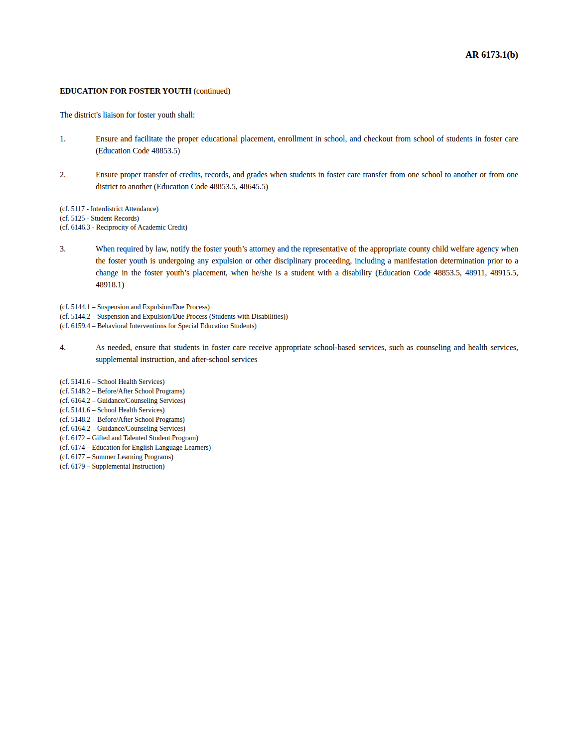AR 6173.1(b)
EDUCATION FOR FOSTER YOUTH (continued)
The district's liaison for foster youth shall:
Ensure and facilitate the proper educational placement, enrollment in school, and checkout from school of students in foster care (Education Code 48853.5)
Ensure proper transfer of credits, records, and grades when students in foster care transfer from one school to another or from one district to another (Education Code 48853.5, 48645.5)
(cf. 5117 - Interdistrict Attendance)
(cf. 5125 - Student Records)
(cf. 6146.3 - Reciprocity of Academic Credit)
When required by law, notify the foster youth’s attorney and the representative of the appropriate county child welfare agency when the foster youth is undergoing any expulsion or other disciplinary proceeding, including a manifestation determination prior to a change in the foster youth’s placement, when he/she is a student with a disability (Education Code 48853.5, 48911, 48915.5, 48918.1)
(cf. 5144.1 – Suspension and Expulsion/Due Process)
(cf. 5144.2 – Suspension and Expulsion/Due Process (Students with Disabilities))
(cf. 6159.4 – Behavioral Interventions for Special Education Students)
As needed, ensure that students in foster care receive appropriate school-based services, such as counseling and health services, supplemental instruction, and after-school services
(cf. 5141.6 – School Health Services)
(cf. 5148.2 – Before/After School Programs)
(cf. 6164.2 – Guidance/Counseling Services)
(cf. 5141.6 – School Health Services)
(cf. 5148.2 – Before/After School Programs)
(cf. 6164.2 – Guidance/Counseling Services)
(cf. 6172 – Gifted and Talented Student Program)
(cf. 6174 – Education for English Language Learners)
(cf. 6177 – Summer Learning Programs)
(cf. 6179 – Supplemental Instruction)